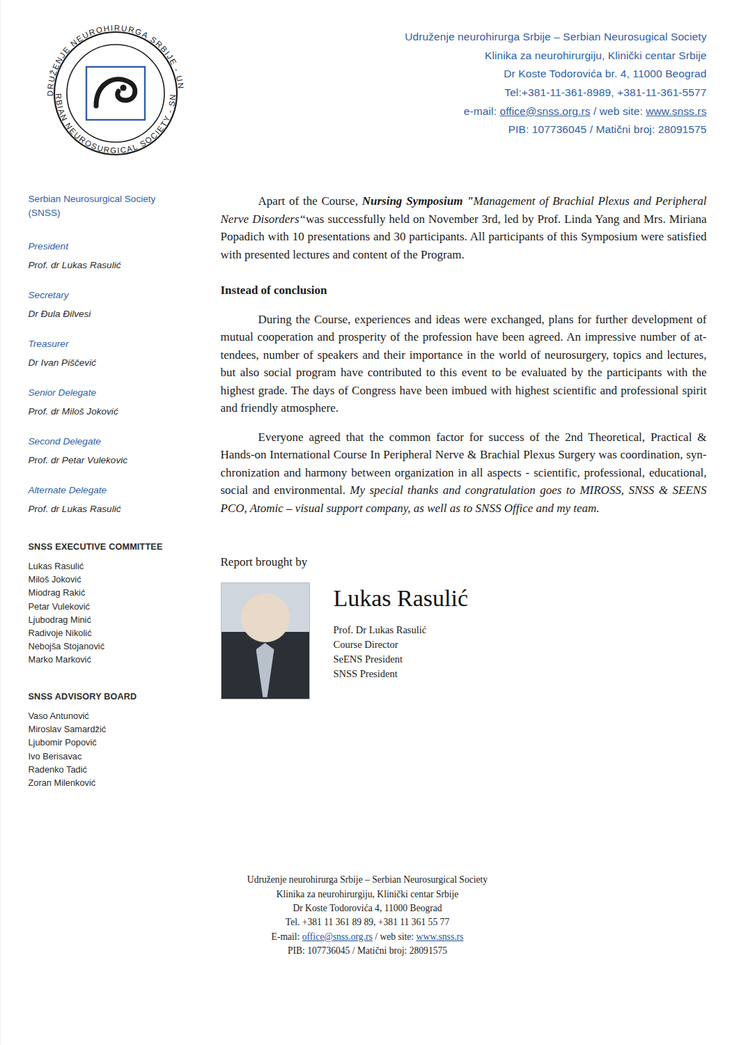UDRUŽENJE NEUROHIRURGA SRBIJE - UNHS SERBIAN NEUROSURGICAL SOCIETY - SNSS
Udruženje neurohirurga Srbije – Serbian Neurosugical Society
Klinika za neurohirurgiju, Klinički centar Srbije
Dr Koste Todorovića br. 4, 11000 Beograd
Tel:+381-11-361-8989, +381-11-361-5577
e-mail: office@snss.org.rs / web site: www.snss.rs
PIB: 107736045 / Matični broj: 28091575
Serbian Neurosurgical Society
(SNSS)
President
Prof. dr Lukas Rasulić
Secretary
Dr Đula Đilvesi
Treasurer
Dr Ivan Piščević
Senior Delegate
Prof. dr Miloš Joković
Second Delegate
Prof. dr Petar Vulekovic
Alternate Delegate
Prof. dr Lukas Rasulić
SNSS EXECUTIVE COMMITTEE
Lukas Rasulić
Miloš Joković
Miodrag Rakić
Petar Vuleković
Ljubodrag Minić
Radivoje Nikolić
Nebojša Stojanović
Marko Marković
SNSS ADVISORY BOARD
Vaso Antunović
Miroslav Samardžić
Ljubomir Popović
Ivo Berisavac
Radenko Tadić
Zoran Milenković
Apart of the Course, Nursing Symposium "Management of Brachial Plexus and Peripheral Nerve Disorders“was successfully held on November 3rd, led by Prof. Linda Yang and Mrs. Miriana Popadich with 10 presentations and 30 participants. All participants of this Symposium were satisfied with presented lectures and content of the Program.
Instead of conclusion
During the Course, experiences and ideas were exchanged, plans for further development of mutual cooperation and prosperity of the profession have been agreed. An impressive number of attendees, number of speakers and their importance in the world of neurosurgery, topics and lectures, but also social program have contributed to this event to be evaluated by the participants with the highest grade. The days of Congress have been imbued with highest scientific and professional spirit and friendly atmosphere.
Everyone agreed that the common factor for success of the 2nd Theoretical, Practical & Hands-on International Course In Peripheral Nerve & Brachial Plexus Surgery was coordination, synchronization and harmony between organization in all aspects - scientific, professional, educational, social and environmental. My special thanks and congratulation goes to MIROSS, SNSS & SEENS PCO, Atomic – visual support company, as well as to SNSS Office and my team.
Report brought by
Lukas Rasulić
Prof. Dr Lukas Rasulić
Course Director
SeENS President
SNSS President
Udruženje neurohirurga Srbije – Serbian Neurosurgical Society
Klinika za neurohirurgiju, Klinički centar Srbije
Dr Koste Todorovića 4, 11000 Beograd
Tel. +381 11 361 89 89, +381 11 361 55 77
E-mail: office@snss.org.rs / web site: www.snss.rs
PIB: 107736045 / Matični broj: 28091575